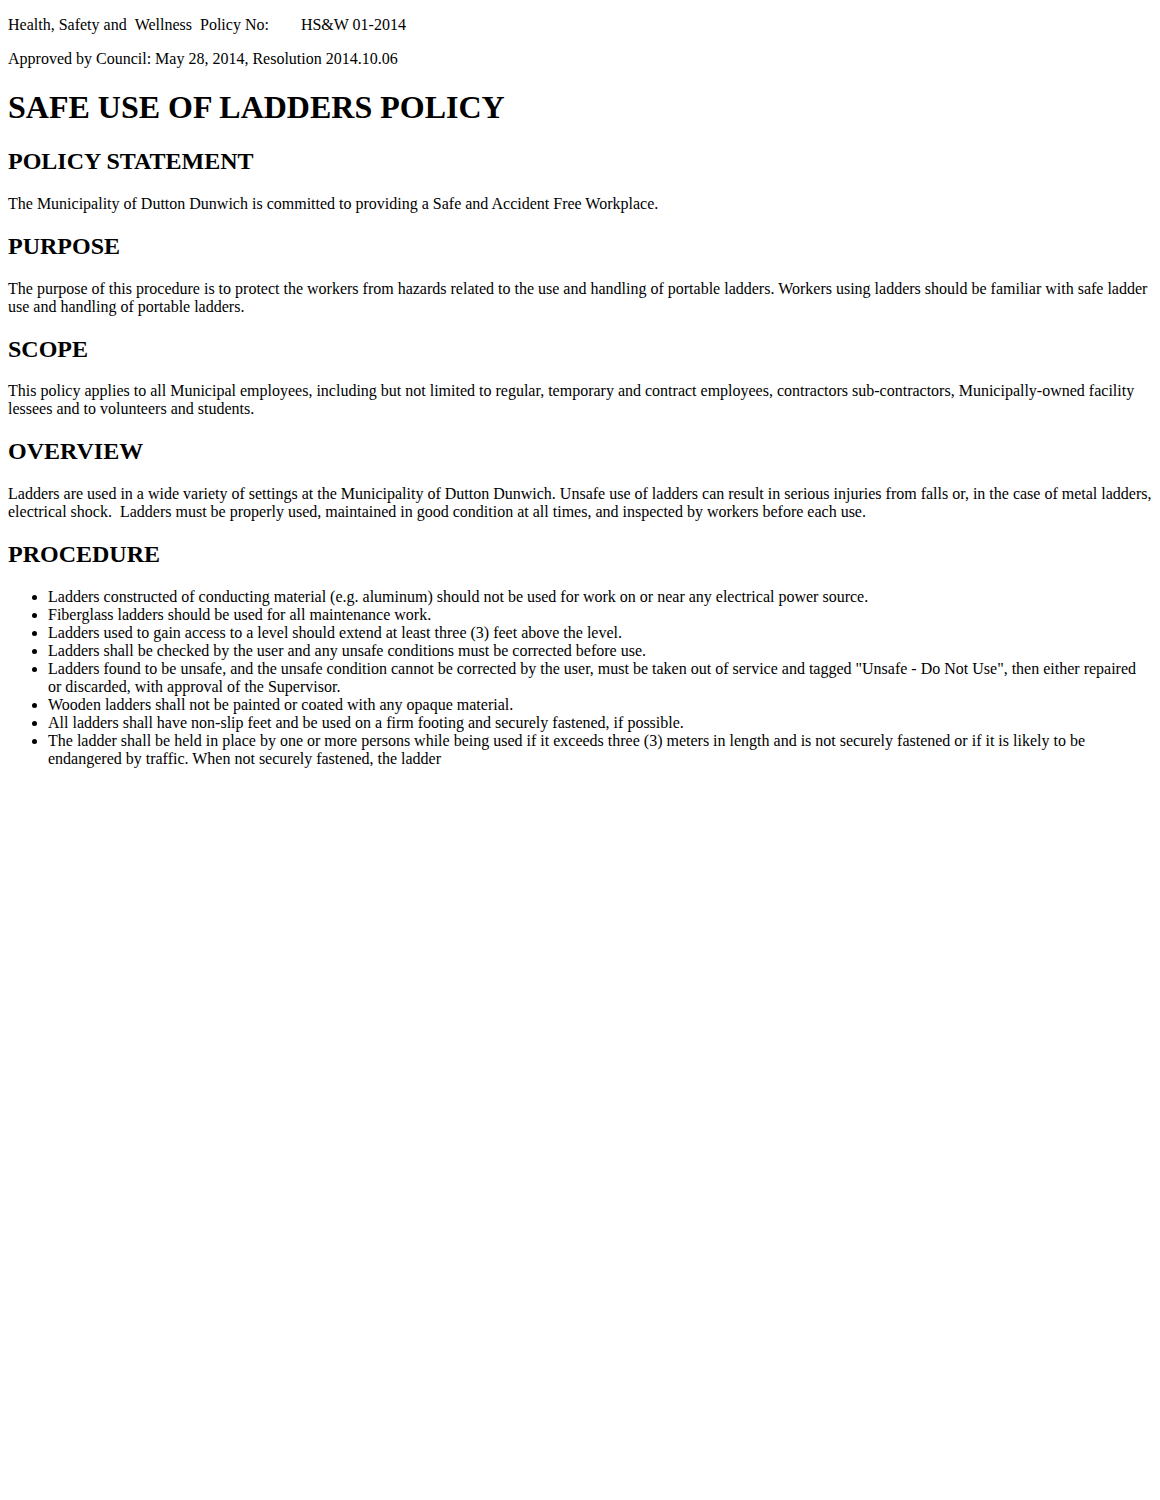Health, Safety and Wellness Policy No: HS&W 01-2014
Approved by Council: May 28, 2014, Resolution 2014.10.06
SAFE USE OF LADDERS POLICY
POLICY STATEMENT
The Municipality of Dutton Dunwich is committed to providing a Safe and Accident Free Workplace.
PURPOSE
The purpose of this procedure is to protect the workers from hazards related to the use and handling of portable ladders. Workers using ladders should be familiar with safe ladder use and handling of portable ladders.
SCOPE
This policy applies to all Municipal employees, including but not limited to regular, temporary and contract employees, contractors sub-contractors, Municipally-owned facility lessees and to volunteers and students.
OVERVIEW
Ladders are used in a wide variety of settings at the Municipality of Dutton Dunwich. Unsafe use of ladders can result in serious injuries from falls or, in the case of metal ladders, electrical shock. Ladders must be properly used, maintained in good condition at all times, and inspected by workers before each use.
PROCEDURE
Ladders constructed of conducting material (e.g. aluminum) should not be used for work on or near any electrical power source.
Fiberglass ladders should be used for all maintenance work.
Ladders used to gain access to a level should extend at least three (3) feet above the level.
Ladders shall be checked by the user and any unsafe conditions must be corrected before use.
Ladders found to be unsafe, and the unsafe condition cannot be corrected by the user, must be taken out of service and tagged "Unsafe - Do Not Use", then either repaired or discarded, with approval of the Supervisor.
Wooden ladders shall not be painted or coated with any opaque material.
All ladders shall have non-slip feet and be used on a firm footing and securely fastened, if possible.
The ladder shall be held in place by one or more persons while being used if it exceeds three (3) meters in length and is not securely fastened or if it is likely to be endangered by traffic. When not securely fastened, the ladder